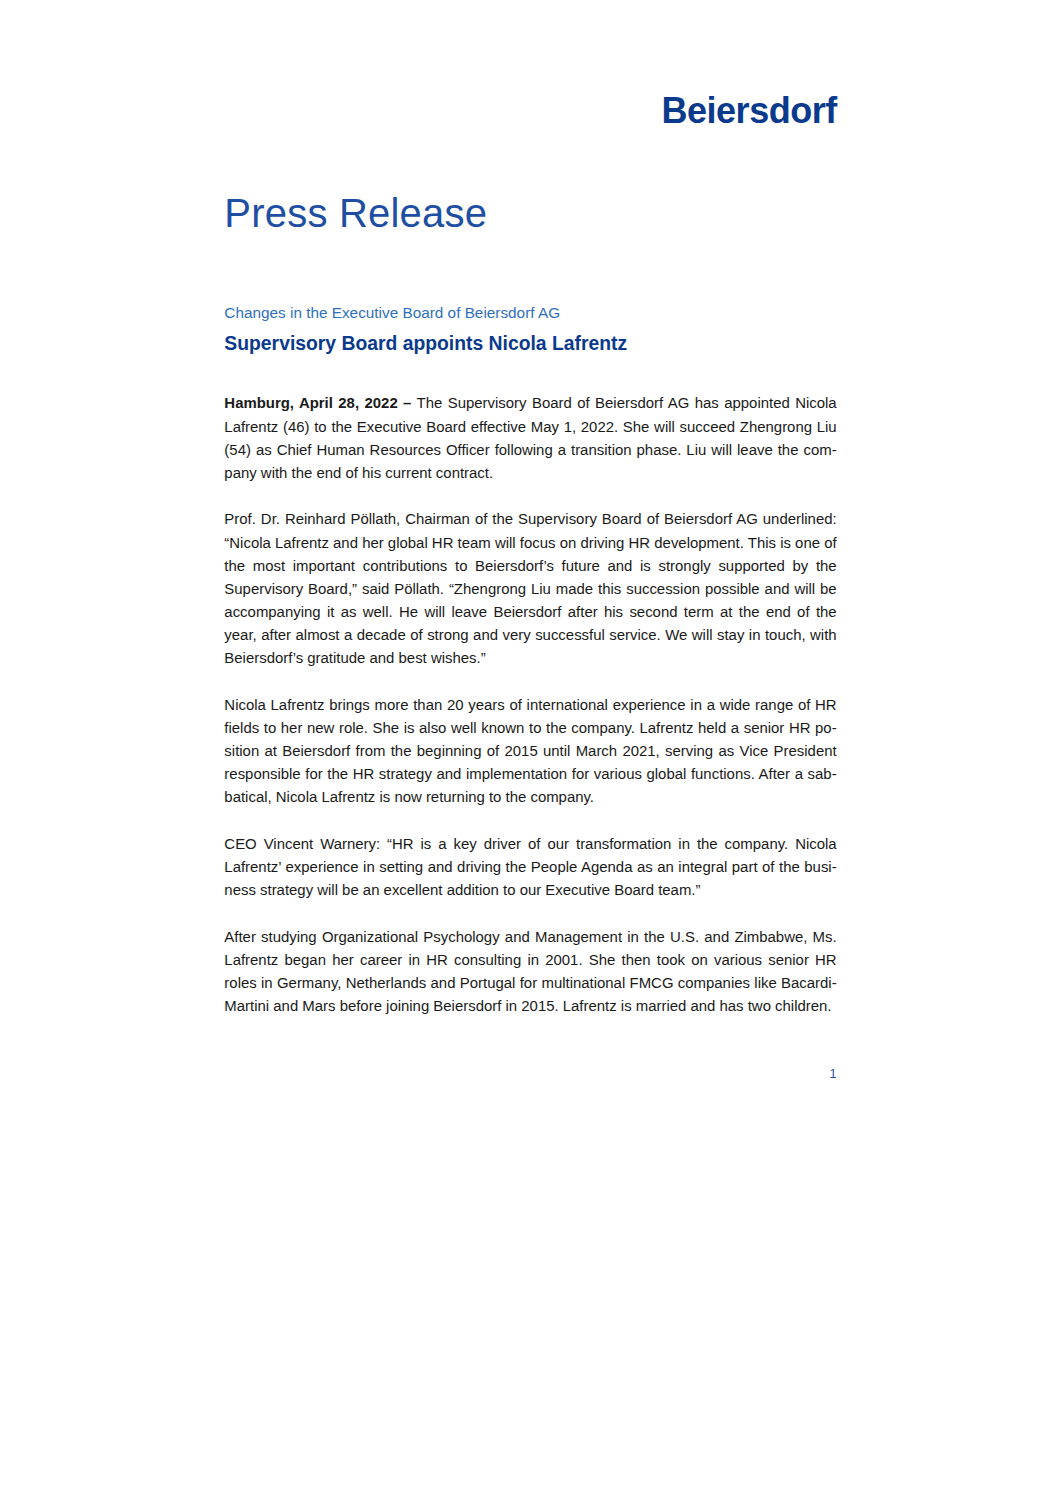Beiersdorf
Press Release
Changes in the Executive Board of Beiersdorf AG
Supervisory Board appoints Nicola Lafrentz
Hamburg, April 28, 2022 – The Supervisory Board of Beiersdorf AG has appointed Nicola Lafrentz (46) to the Executive Board effective May 1, 2022. She will succeed Zhengrong Liu (54) as Chief Human Resources Officer following a transition phase. Liu will leave the company with the end of his current contract.
Prof. Dr. Reinhard Pöllath, Chairman of the Supervisory Board of Beiersdorf AG underlined: “Nicola Lafrentz and her global HR team will focus on driving HR development. This is one of the most important contributions to Beiersdorf’s future and is strongly supported by the Supervisory Board,” said Pöllath. “Zhengrong Liu made this succession possible and will be accompanying it as well. He will leave Beiersdorf after his second term at the end of the year, after almost a decade of strong and very successful service. We will stay in touch, with Beiersdorf’s gratitude and best wishes.”
Nicola Lafrentz brings more than 20 years of international experience in a wide range of HR fields to her new role. She is also well known to the company. Lafrentz held a senior HR position at Beiersdorf from the beginning of 2015 until March 2021, serving as Vice President responsible for the HR strategy and implementation for various global functions. After a sabbatical, Nicola Lafrentz is now returning to the company.
CEO Vincent Warnery: “HR is a key driver of our transformation in the company. Nicola Lafrentz’ experience in setting and driving the People Agenda as an integral part of the business strategy will be an excellent addition to our Executive Board team.”
After studying Organizational Psychology and Management in the U.S. and Zimbabwe, Ms. Lafrentz began her career in HR consulting in 2001. She then took on various senior HR roles in Germany, Netherlands and Portugal for multinational FMCG companies like Bacardi-Martini and Mars before joining Beiersdorf in 2015. Lafrentz is married and has two children.
1